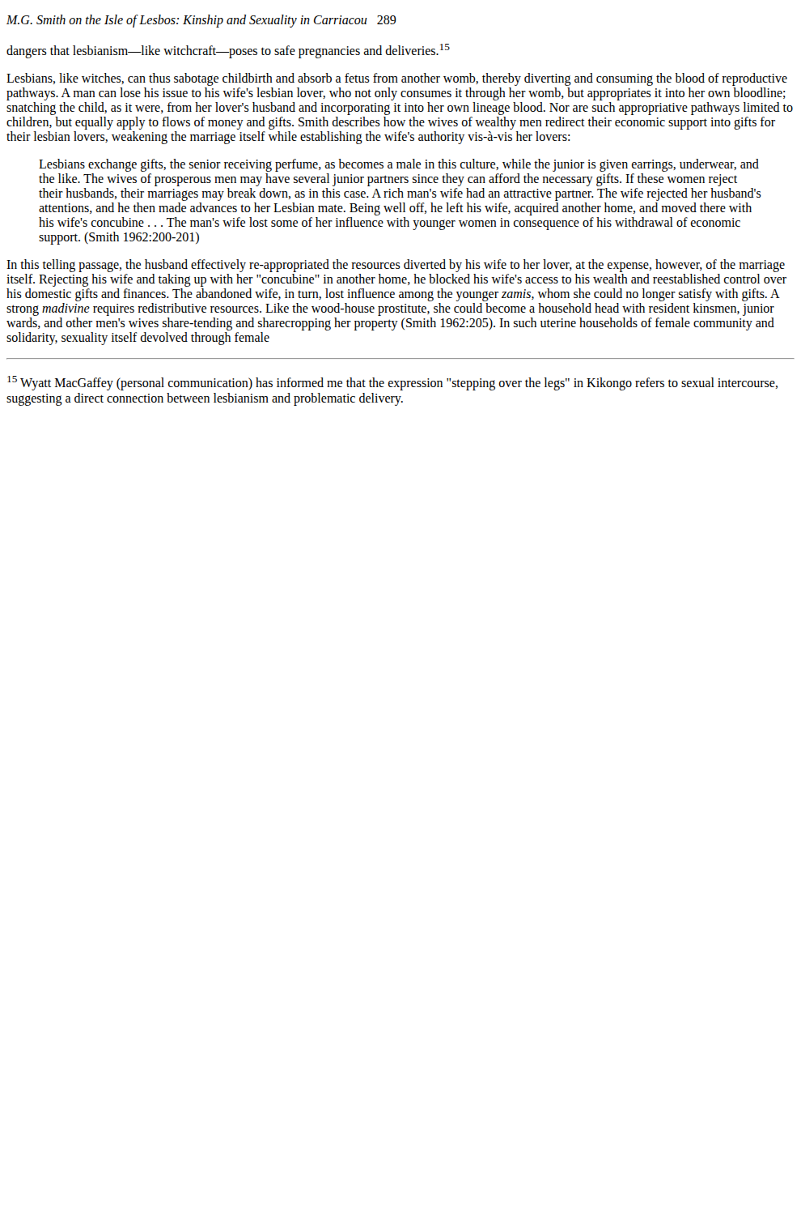M.G. Smith on the Isle of Lesbos: Kinship and Sexuality in Carriacou 289
dangers that lesbianism—like witchcraft—poses to safe pregnancies and deliveries.15
Lesbians, like witches, can thus sabotage childbirth and absorb a fetus from another womb, thereby diverting and consuming the blood of reproductive pathways. A man can lose his issue to his wife's lesbian lover, who not only consumes it through her womb, but appropriates it into her own bloodline; snatching the child, as it were, from her lover's husband and incorporating it into her own lineage blood. Nor are such appropriative pathways limited to children, but equally apply to flows of money and gifts. Smith describes how the wives of wealthy men redirect their economic support into gifts for their lesbian lovers, weakening the marriage itself while establishing the wife's authority vis-à-vis her lovers:
Lesbians exchange gifts, the senior receiving perfume, as becomes a male in this culture, while the junior is given earrings, underwear, and the like. The wives of prosperous men may have several junior partners since they can afford the necessary gifts. If these women reject their husbands, their marriages may break down, as in this case. A rich man's wife had an attractive partner. The wife rejected her husband's attentions, and he then made advances to her Lesbian mate. Being well off, he left his wife, acquired another home, and moved there with his wife's concubine . . . The man's wife lost some of her influence with younger women in consequence of his withdrawal of economic support. (Smith 1962:200-201)
In this telling passage, the husband effectively re-appropriated the resources diverted by his wife to her lover, at the expense, however, of the marriage itself. Rejecting his wife and taking up with her "concubine" in another home, he blocked his wife's access to his wealth and reestablished control over his domestic gifts and finances. The abandoned wife, in turn, lost influence among the younger zamis, whom she could no longer satisfy with gifts. A strong madivine requires redistributive resources. Like the wood-house prostitute, she could become a household head with resident kinsmen, junior wards, and other men's wives share-tending and sharecropping her property (Smith 1962:205). In such uterine households of female community and solidarity, sexuality itself devolved through female
15 Wyatt MacGaffey (personal communication) has informed me that the expression "stepping over the legs" in Kikongo refers to sexual intercourse, suggesting a direct connection between lesbianism and problematic delivery.